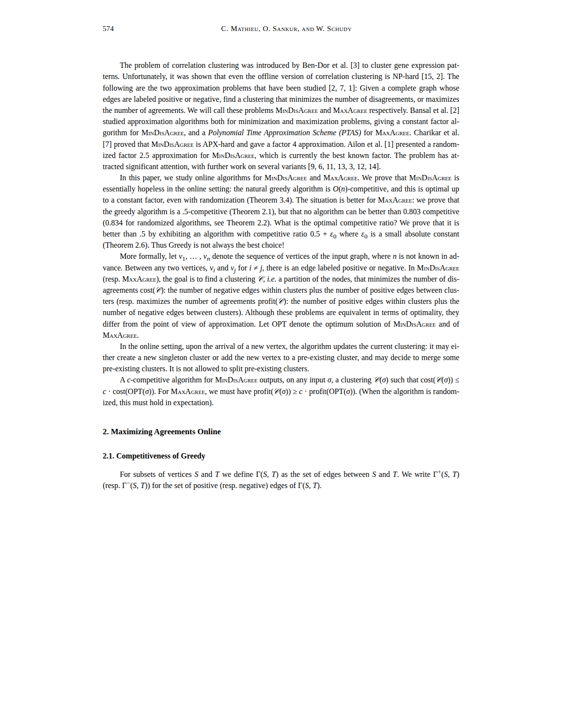574 C. Mathieu, O. Sankur, and W. Schudy
The problem of correlation clustering was introduced by Ben-Dor et al. [3] to cluster gene expression patterns. Unfortunately, it was shown that even the offline version of correlation clustering is NP-hard [15, 2]. The following are the two approximation problems that have been studied [2, 7, 1]: Given a complete graph whose edges are labeled positive or negative, find a clustering that minimizes the number of disagreements, or maximizes the number of agreements. We will call these problems MinDisAgree and MaxAgree respectively. Bansal et al. [2] studied approximation algorithms both for minimization and maximization problems, giving a constant factor algorithm for MinDisAgree, and a Polynomial Time Approximation Scheme (PTAS) for MaxAgree. Charikar et al. [7] proved that MinDisAgree is APX-hard and gave a factor 4 approximation. Ailon et al. [1] presented a randomized factor 2.5 approximation for MinDisAgree, which is currently the best known factor. The problem has attracted significant attention, with further work on several variants [9, 6, 11, 13, 3, 12, 14].
In this paper, we study online algorithms for MinDisAgree and MaxAgree. We prove that MinDisAgree is essentially hopeless in the online setting: the natural greedy algorithm is O(n)-competitive, and this is optimal up to a constant factor, even with randomization (Theorem 3.4). The situation is better for MaxAgree: we prove that the greedy algorithm is a .5-competitive (Theorem 2.1), but that no algorithm can be better than 0.803 competitive (0.834 for randomized algorithms, see Theorem 2.2). What is the optimal competitive ratio? We prove that it is better than .5 by exhibiting an algorithm with competitive ratio 0.5 + ε0 where ε0 is a small absolute constant (Theorem 2.6). Thus Greedy is not always the best choice!
More formally, let v1, … , vn denote the sequence of vertices of the input graph, where n is not known in advance. Between any two vertices, vi and vj for i ≠ j, there is an edge labeled positive or negative. In MinDisAgree (resp. MaxAgree), the goal is to find a clustering 𝒞, i.e. a partition of the nodes, that minimizes the number of disagreements cost(𝒞): the number of negative edges within clusters plus the number of positive edges between clusters (resp. maximizes the number of agreements profit(𝒞): the number of positive edges within clusters plus the number of negative edges between clusters). Although these problems are equivalent in terms of optimality, they differ from the point of view of approximation. Let OPT denote the optimum solution of MinDisAgree and of MaxAgree.
In the online setting, upon the arrival of a new vertex, the algorithm updates the current clustering: it may either create a new singleton cluster or add the new vertex to a pre-existing cluster, and may decide to merge some pre-existing clusters. It is not allowed to split pre-existing clusters.
A c-competitive algorithm for MinDisAgree outputs, on any input σ, a clustering 𝒞(σ) such that cost(𝒞(σ)) ≤ c · cost(OPT(σ)). For MaxAgree, we must have profit(𝒞(σ)) ≥ c · profit(OPT(σ)). (When the algorithm is randomized, this must hold in expectation).
2. Maximizing Agreements Online
2.1. Competitiveness of Greedy
For subsets of vertices S and T we define Γ(S, T) as the set of edges between S and T. We write Γ+(S, T) (resp. Γ−(S, T)) for the set of positive (resp. negative) edges of Γ(S, T).